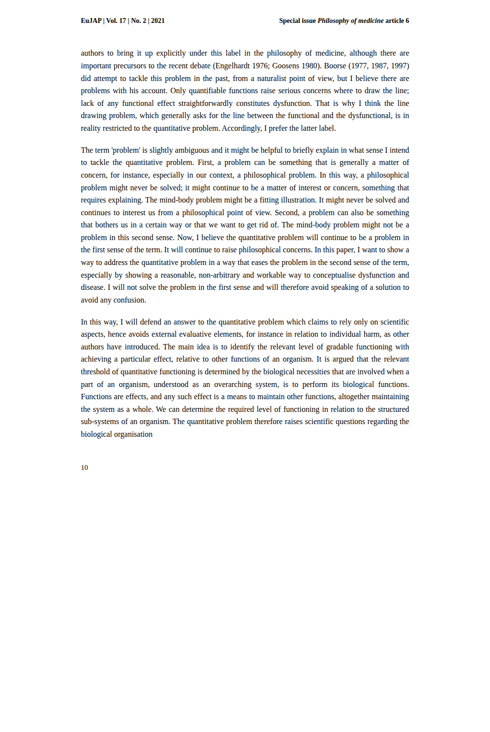EuJAP | Vol. 17 | No. 2 | 2021 Special issue Philosophy of medicine article 6
authors to bring it up explicitly under this label in the philosophy of medicine, although there are important precursors to the recent debate (Engelhardt 1976; Goosens 1980). Boorse (1977, 1987, 1997) did attempt to tackle this problem in the past, from a naturalist point of view, but I believe there are problems with his account. Only quantifiable functions raise serious concerns where to draw the line; lack of any functional effect straightforwardly constitutes dysfunction. That is why I think the line drawing problem, which generally asks for the line between the functional and the dysfunctional, is in reality restricted to the quantitative problem. Accordingly, I prefer the latter label.
The term 'problem' is slightly ambiguous and it might be helpful to briefly explain in what sense I intend to tackle the quantitative problem. First, a problem can be something that is generally a matter of concern, for instance, especially in our context, a philosophical problem. In this way, a philosophical problem might never be solved; it might continue to be a matter of interest or concern, something that requires explaining. The mind-body problem might be a fitting illustration. It might never be solved and continues to interest us from a philosophical point of view. Second, a problem can also be something that bothers us in a certain way or that we want to get rid of. The mind-body problem might not be a problem in this second sense. Now, I believe the quantitative problem will continue to be a problem in the first sense of the term. It will continue to raise philosophical concerns. In this paper, I want to show a way to address the quantitative problem in a way that eases the problem in the second sense of the term, especially by showing a reasonable, non-arbitrary and workable way to conceptualise dysfunction and disease. I will not solve the problem in the first sense and will therefore avoid speaking of a solution to avoid any confusion.
In this way, I will defend an answer to the quantitative problem which claims to rely only on scientific aspects, hence avoids external evaluative elements, for instance in relation to individual harm, as other authors have introduced. The main idea is to identify the relevant level of gradable functioning with achieving a particular effect, relative to other functions of an organism. It is argued that the relevant threshold of quantitative functioning is determined by the biological necessities that are involved when a part of an organism, understood as an overarching system, is to perform its biological functions. Functions are effects, and any such effect is a means to maintain other functions, altogether maintaining the system as a whole. We can determine the required level of functioning in relation to the structured sub-systems of an organism. The quantitative problem therefore raises scientific questions regarding the biological organisation
10